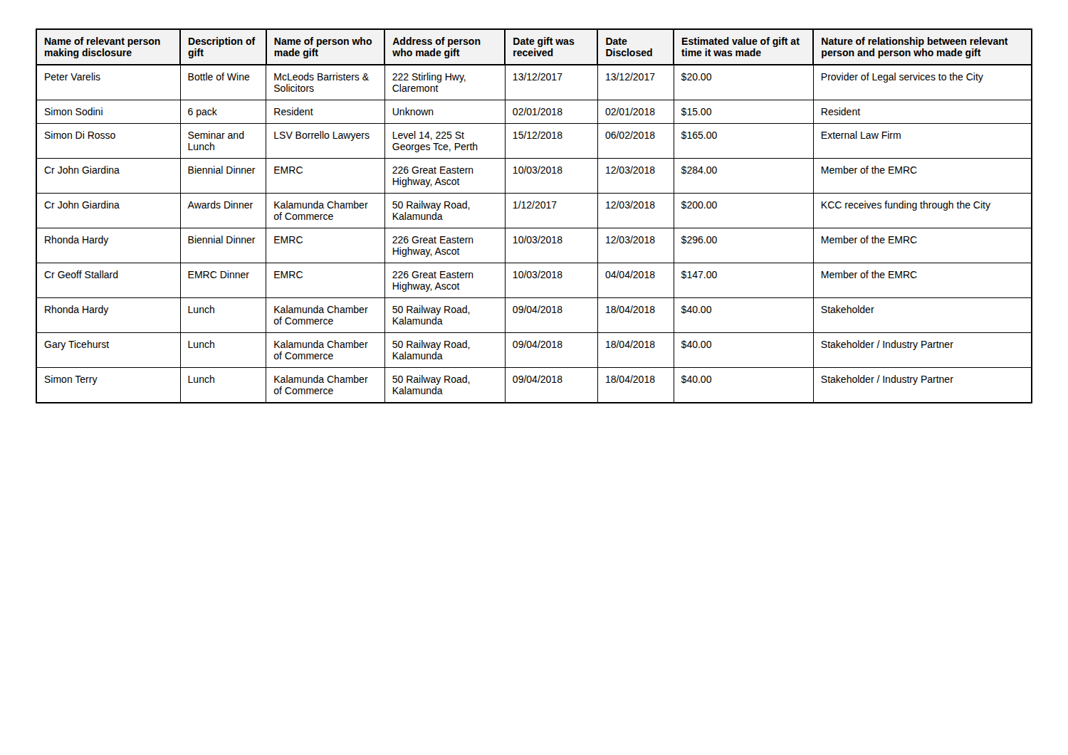| Name of relevant person making disclosure | Description of gift | Name of person who made gift | Address of person who made gift | Date gift was received | Date Disclosed | Estimated value of gift at time it was made | Nature of relationship between relevant person and person who made gift |
| --- | --- | --- | --- | --- | --- | --- | --- |
| Peter Varelis | Bottle of Wine | McLeods Barristers & Solicitors | 222 Stirling Hwy, Claremont | 13/12/2017 | 13/12/2017 | $20.00 | Provider of Legal services to the City |
| Simon Sodini | 6 pack | Resident | Unknown | 02/01/2018 | 02/01/2018 | $15.00 | Resident |
| Simon Di Rosso | Seminar and Lunch | LSV Borrello Lawyers | Level 14, 225 St Georges Tce, Perth | 15/12/2018 | 06/02/2018 | $165.00 | External Law Firm |
| Cr John Giardina | Biennial Dinner | EMRC | 226 Great Eastern Highway, Ascot | 10/03/2018 | 12/03/2018 | $284.00 | Member of the EMRC |
| Cr John Giardina | Awards Dinner | Kalamunda Chamber of Commerce | 50 Railway Road, Kalamunda | 1/12/2017 | 12/03/2018 | $200.00 | KCC receives funding through the City |
| Rhonda Hardy | Biennial Dinner | EMRC | 226 Great Eastern Highway, Ascot | 10/03/2018 | 12/03/2018 | $296.00 | Member of the EMRC |
| Cr Geoff Stallard | EMRC Dinner | EMRC | 226 Great Eastern Highway, Ascot | 10/03/2018 | 04/04/2018 | $147.00 | Member of the EMRC |
| Rhonda Hardy | Lunch | Kalamunda Chamber of Commerce | 50 Railway Road, Kalamunda | 09/04/2018 | 18/04/2018 | $40.00 | Stakeholder |
| Gary Ticehurst | Lunch | Kalamunda Chamber of Commerce | 50 Railway Road, Kalamunda | 09/04/2018 | 18/04/2018 | $40.00 | Stakeholder / Industry Partner |
| Simon Terry | Lunch | Kalamunda Chamber of Commerce | 50 Railway Road, Kalamunda | 09/04/2018 | 18/04/2018 | $40.00 | Stakeholder / Industry Partner |